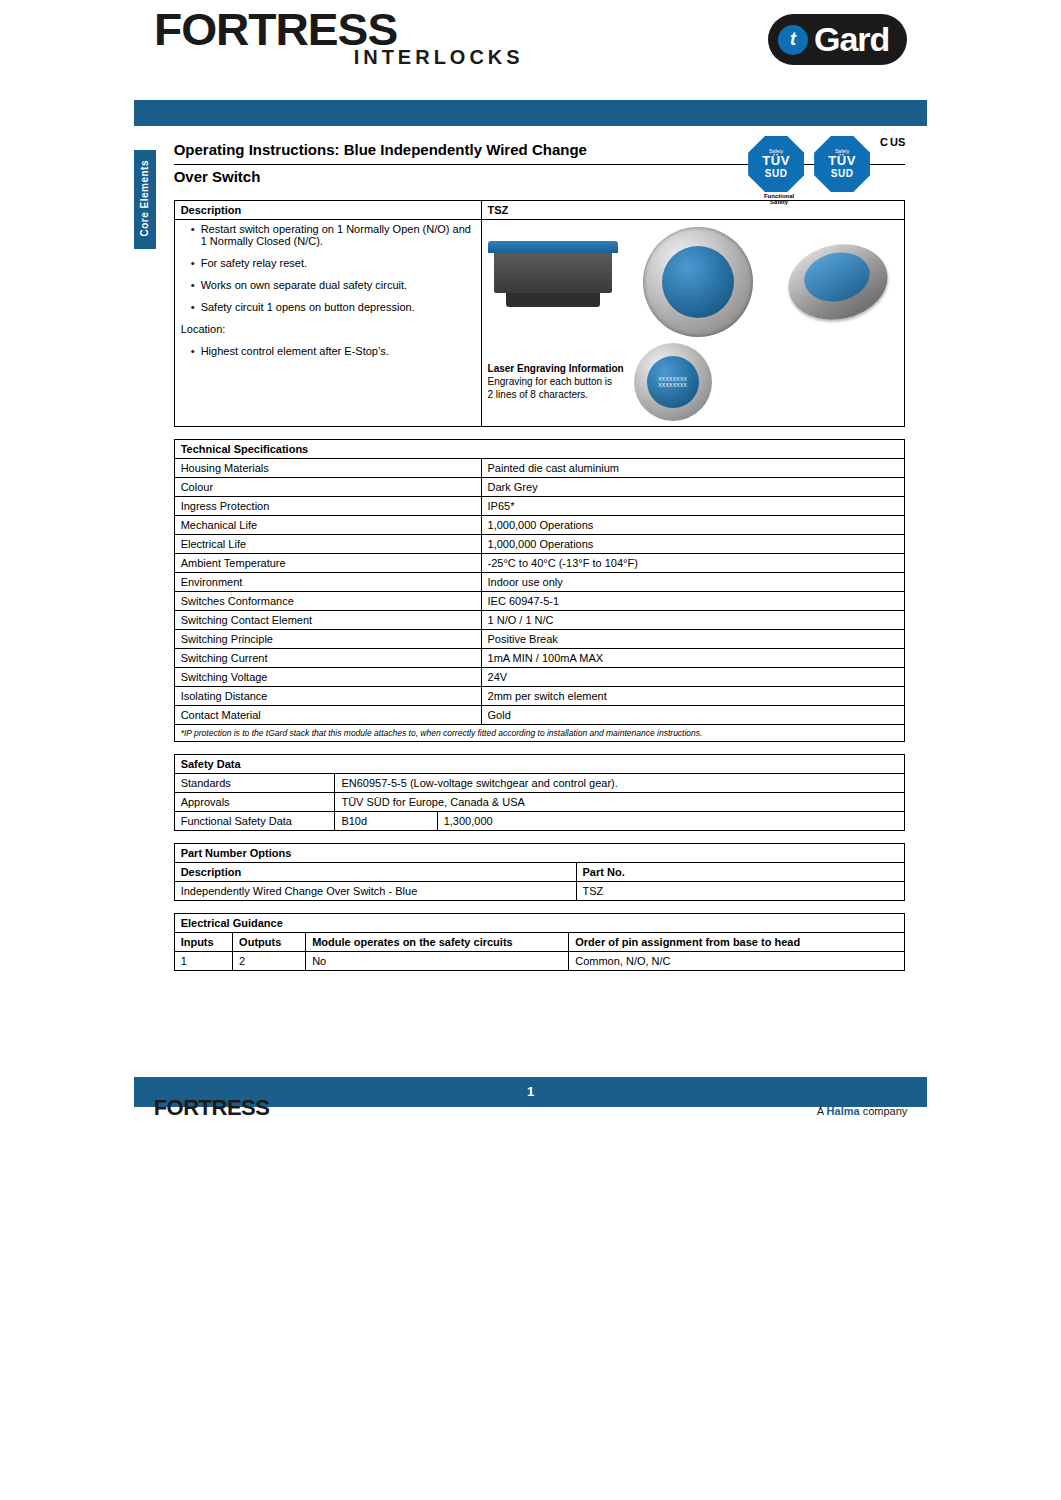FORTRESS
INTERLOCKS
t
Gard
Core Elements
Safety
TÜV
SUD
Functional
Safety
Safety
TÜV
SUD
CUS
Operating Instructions: Blue Independently Wired Change
Over Switch
| Description | TSZ |
| --- | --- |
| Restart switch operating on 1 Normally Open (N/O) and 1 Normally Closed (N/C). For safety relay reset. Works on own separate dual safety circuit. Safety circuit 1 opens on button depression. Location: Highest control element after E-Stop’s. | Laser Engraving Information Engraving for each button is 2 lines of 8 characters. XXXXXXXX XXXXXXXX |
| Technical Specifications |
| --- |
| Housing Materials | Painted die cast aluminium |
| Colour | Dark Grey |
| Ingress Protection | IP65* |
| Mechanical Life | 1,000,000 Operations |
| Electrical Life | 1,000,000 Operations |
| Ambient Temperature | -25°C to 40°C (-13°F to 104°F) |
| Environment | Indoor use only |
| Switches Conformance | IEC 60947-5-1 |
| Switching Contact Element | 1 N/O / 1 N/C |
| Switching Principle | Positive Break |
| Switching Current | 1mA MIN / 100mA MAX |
| Switching Voltage | 24V |
| Isolating Distance | 2mm per switch element |
| Contact Material | Gold |
| *IP protection is to the tGard stack that this module attaches to, when correctly fitted according to installation and maintenance instructions. |
| Safety Data |
| --- |
| Standards | EN60957-5-5 (Low-voltage switchgear and control gear). |
| Approvals | TÜV SÜD for Europe, Canada & USA |
| Functional Safety Data | B10d | 1,300,000 |
| Part Number Options |
| --- |
| Description | Part No. |
| Independently Wired Change Over Switch - Blue | TSZ |
| Electrical Guidance |
| --- |
| Inputs | Outputs | Module operates on the safety circuits | Order of pin assignment from base to head |
| 1 | 2 | No | Common, N/O, N/C |
1
FORTRESS
A Halma company